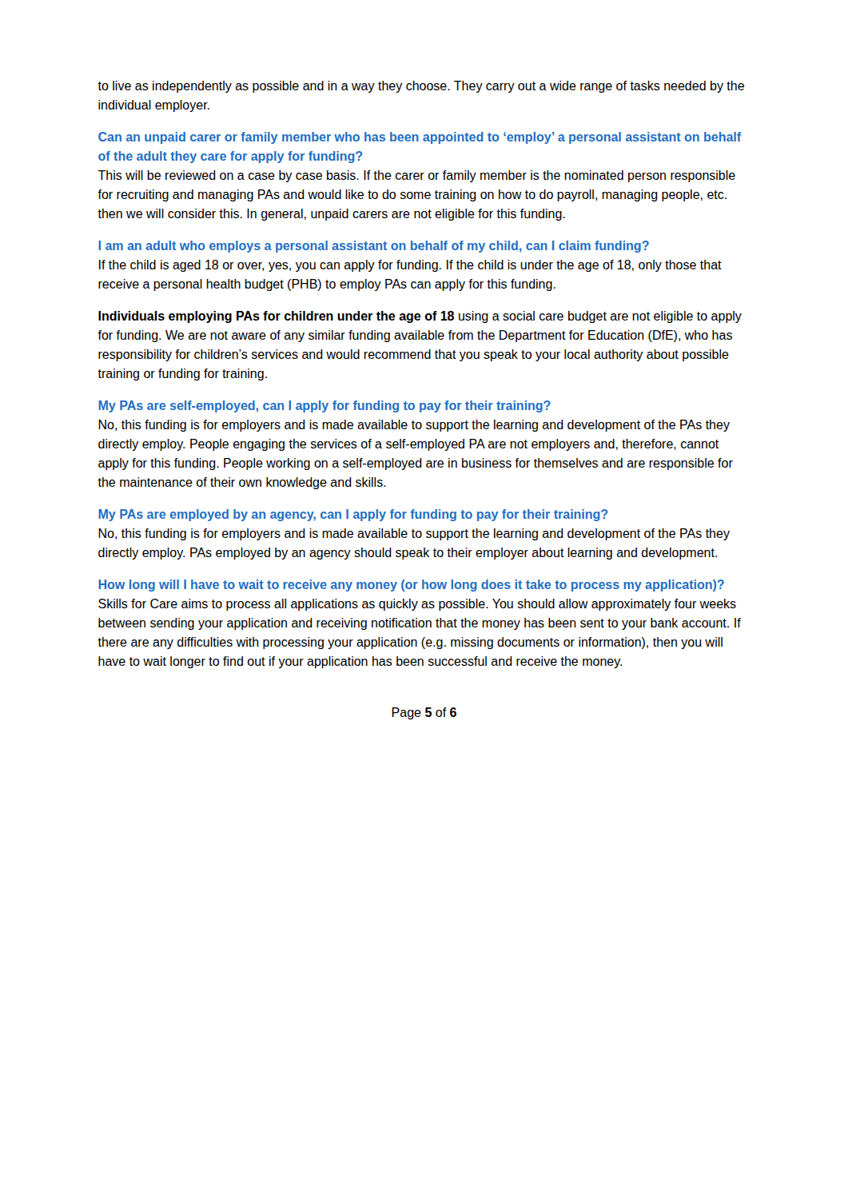to live as independently as possible and in a way they choose. They carry out a wide range of tasks needed by the individual employer.
Can an unpaid carer or family member who has been appointed to ‘employ’ a personal assistant on behalf of the adult they care for apply for funding?
This will be reviewed on a case by case basis. If the carer or family member is the nominated person responsible for recruiting and managing PAs and would like to do some training on how to do payroll, managing people, etc. then we will consider this. In general, unpaid carers are not eligible for this funding.
I am an adult who employs a personal assistant on behalf of my child, can I claim funding?
If the child is aged 18 or over, yes, you can apply for funding. If the child is under the age of 18, only those that receive a personal health budget (PHB) to employ PAs can apply for this funding.
Individuals employing PAs for children under the age of 18 using a social care budget are not eligible to apply for funding. We are not aware of any similar funding available from the Department for Education (DfE), who has responsibility for children’s services and would recommend that you speak to your local authority about possible training or funding for training.
My PAs are self-employed, can I apply for funding to pay for their training?
No, this funding is for employers and is made available to support the learning and development of the PAs they directly employ. People engaging the services of a self-employed PA are not employers and, therefore, cannot apply for this funding. People working on a self-employed are in business for themselves and are responsible for the maintenance of their own knowledge and skills.
My PAs are employed by an agency, can I apply for funding to pay for their training?
No, this funding is for employers and is made available to support the learning and development of the PAs they directly employ. PAs employed by an agency should speak to their employer about learning and development.
How long will I have to wait to receive any money (or how long does it take to process my application)?
Skills for Care aims to process all applications as quickly as possible. You should allow approximately four weeks between sending your application and receiving notification that the money has been sent to your bank account. If there are any difficulties with processing your application (e.g. missing documents or information), then you will have to wait longer to find out if your application has been successful and receive the money.
Page 5 of 6